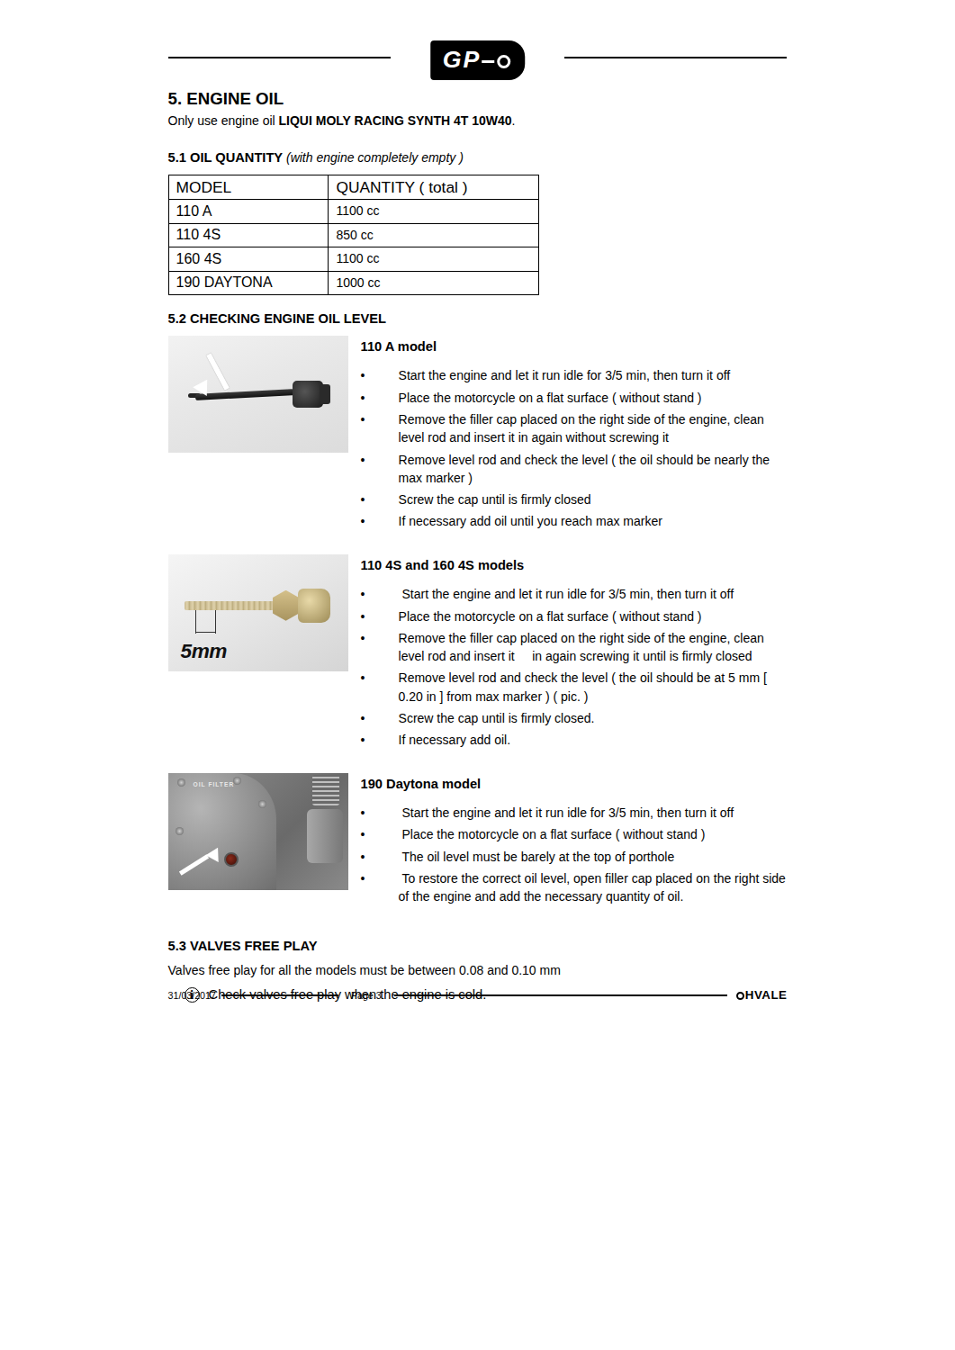GP
5. ENGINE OIL
Only use engine oil LIQUI MOLY RACING SYNTH 4T 10W40.
5.1 OIL QUANTITY (with engine completely empty )
| MODEL | QUANTITY ( total ) |
| 110 A | 1100 cc |
| 110 4S | 850 cc |
| 160 4S | 1100 cc |
| 190 DAYTONA | 1000 cc |
5.2 CHECKING ENGINE OIL LEVEL
110 A model
Start the engine and let it run idle for 3/5 min, then turn it off
Place the motorcycle on a flat surface ( without stand )
Remove the filler cap placed on the right side of the engine, clean level rod and insert it in again without screwing it
Remove level rod and check the level ( the oil should be nearly the max marker )
Screw the cap until is firmly closed
If necessary add oil until you reach max marker
5mm
110 4S and 160 4S models
Start the engine and let it run idle for 3/5 min, then turn it off
Place the motorcycle on a flat surface ( without stand )
Remove the filler cap placed on the right side of the engine, clean level rod and insert it in again screwing it until is firmly closed
Remove level rod and check the level ( the oil should be at 5 mm [ 0.20 in ] from max marker ) ( pic. )
Screw the cap until is firmly closed.
If necessary add oil.
OIL FILTER
190 Daytona model
Start the engine and let it run idle for 3/5 min, then turn it off
Place the motorcycle on a flat surface ( without stand )
The oil level must be barely at the top of porthole
To restore the correct oil level, open filler cap placed on the right side of the engine and add the necessary quantity of oil.
5.3 VALVES FREE PLAY
Valves free play for all the models must be between 0.08 and 0.10 mm
i Check valves free play when the engine is cold.
31/03/2017 Page 3 HVALE